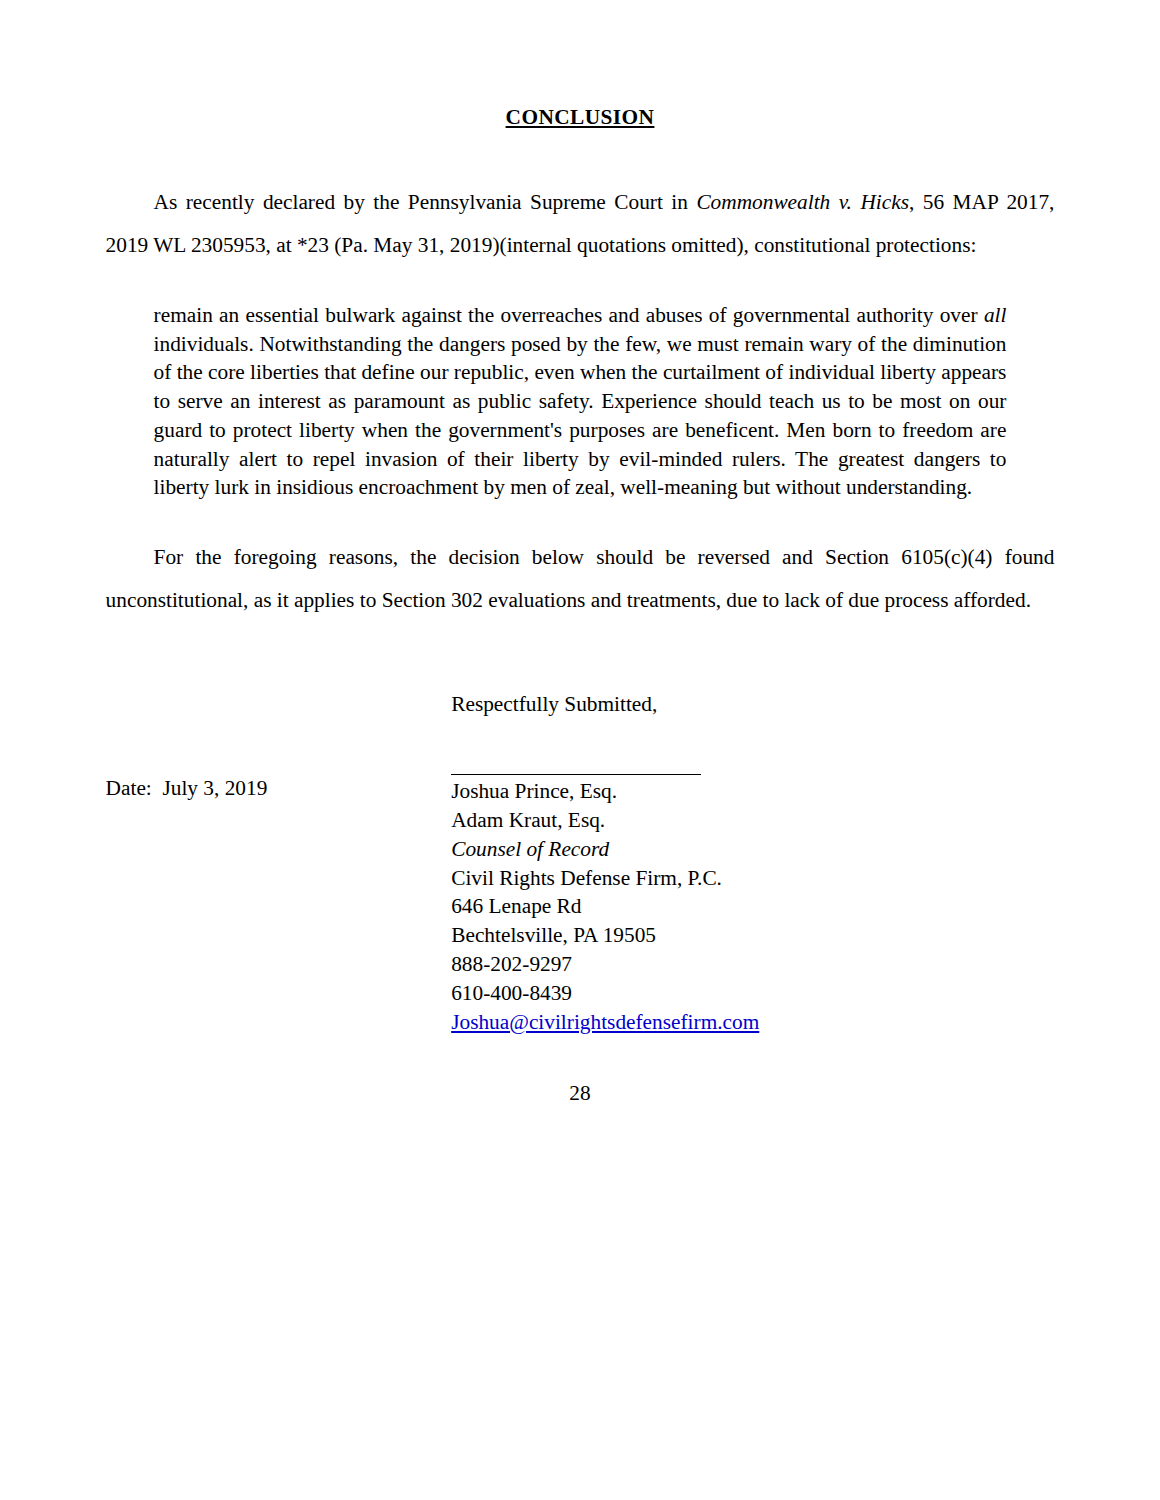CONCLUSION
As recently declared by the Pennsylvania Supreme Court in Commonwealth v. Hicks, 56 MAP 2017, 2019 WL 2305953, at *23 (Pa. May 31, 2019)(internal quotations omitted), constitutional protections:
remain an essential bulwark against the overreaches and abuses of governmental authority over all individuals. Notwithstanding the dangers posed by the few, we must remain wary of the diminution of the core liberties that define our republic, even when the curtailment of individual liberty appears to serve an interest as paramount as public safety. Experience should teach us to be most on our guard to protect liberty when the government's purposes are beneficent. Men born to freedom are naturally alert to repel invasion of their liberty by evil-minded rulers. The greatest dangers to liberty lurk in insidious encroachment by men of zeal, well-meaning but without understanding.
For the foregoing reasons, the decision below should be reversed and Section 6105(c)(4) found unconstitutional, as it applies to Section 302 evaluations and treatments, due to lack of due process afforded.
Respectfully Submitted,
| Date: July 3, 2019 | Joshua Prince, Esq. Adam Kraut, Esq. Counsel of Record Civil Rights Defense Firm, P.C. 646 Lenape Rd Bechtelsville, PA 19505 888-202-9297 610-400-8439 Joshua@civilrightsdefensefirm.com |
28